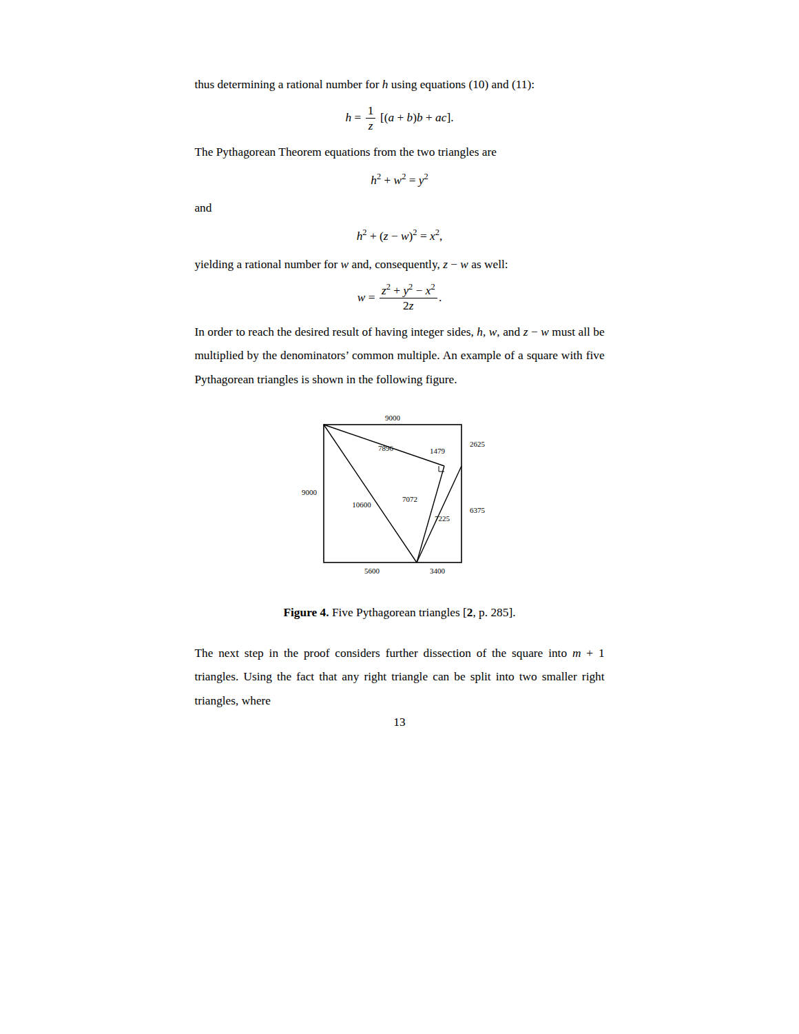thus determining a rational number for h using equations (10) and (11):
h = 1 z [(a + b)b + ac].
The Pythagorean Theorem equations from the two triangles are
h2 + w2 = y2
and
h2 + (z − w)2 = x2,
yielding a rational number for w and, consequently, z − w as well:
w = z2 + y2 − x2 2z .
In order to reach the desired result of having integer sides, h, w, and z − w must all be multiplied by the denominators’ common multiple. An example of a square with five Pythagorean triangles is shown in the following figure.
9000 9000 5600 3400 2625 6375 7896 1479 10600 7072 7225
Figure 4. Five Pythagorean triangles [2, p. 285].
The next step in the proof considers further dissection of the square into m + 1 triangles. Using the fact that any right triangle can be split into two smaller right triangles, where
13